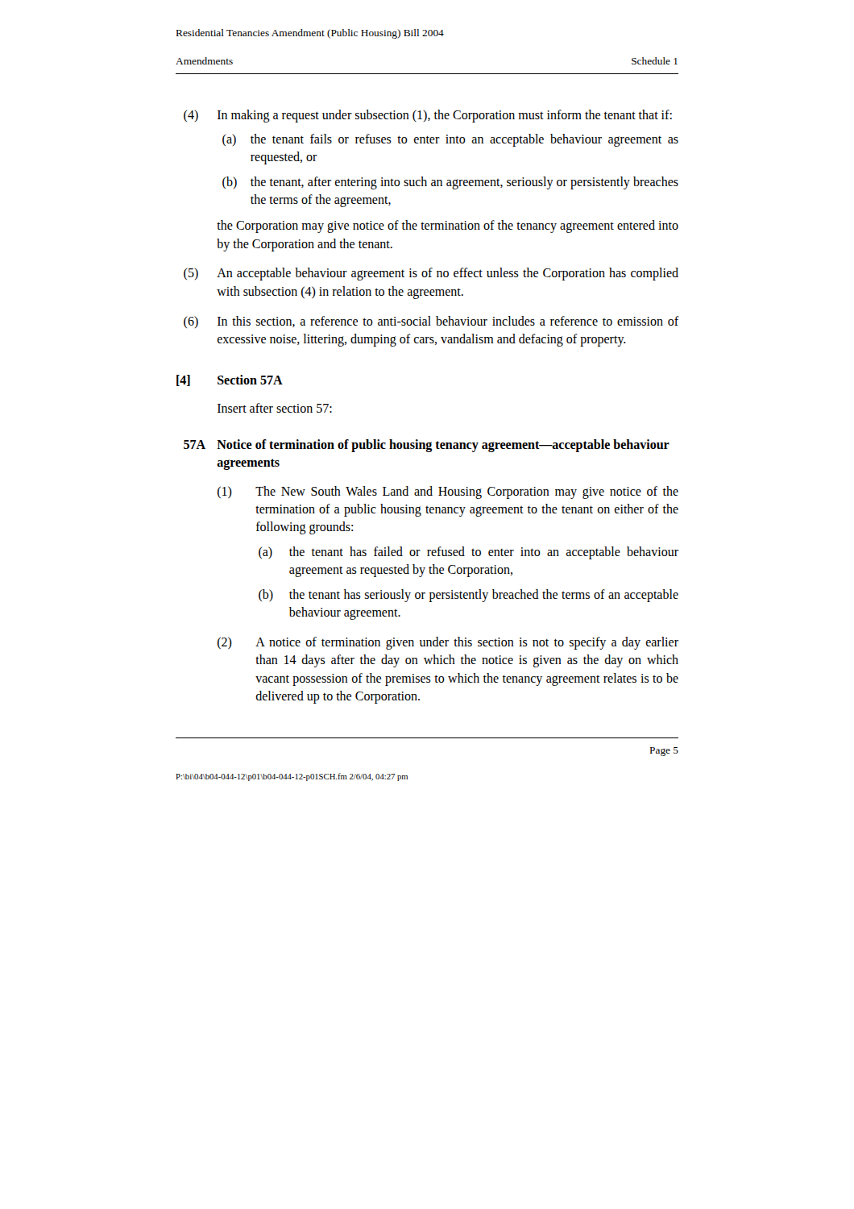Residential Tenancies Amendment (Public Housing) Bill 2004
Amendments Schedule 1
(4)
In making a request under subsection (1), the Corporation must inform the tenant that if:
(a)
the tenant fails or refuses to enter into an acceptable behaviour agreement as requested, or
(b)
the tenant, after entering into such an agreement, seriously or persistently breaches the terms of the agreement,
the Corporation may give notice of the termination of the tenancy agreement entered into by the Corporation and the tenant.
(5)
An acceptable behaviour agreement is of no effect unless the Corporation has complied with subsection (4) in relation to the agreement.
(6)
In this section, a reference to anti-social behaviour includes a reference to emission of excessive noise, littering, dumping of cars, vandalism and defacing of property.
[4]
Section 57A
Insert after section 57:
57A
Notice of termination of public housing tenancy agreement—acceptable behaviour agreements
(1)
The New South Wales Land and Housing Corporation may give notice of the termination of a public housing tenancy agreement to the tenant on either of the following grounds:
(a)
the tenant has failed or refused to enter into an acceptable behaviour agreement as requested by the Corporation,
(b)
the tenant has seriously or persistently breached the terms of an acceptable behaviour agreement.
(2)
A notice of termination given under this section is not to specify a day earlier than 14 days after the day on which the notice is given as the day on which vacant possession of the premises to which the tenancy agreement relates is to be delivered up to the Corporation.
Page 5
P:\bi\04\b04-044-12\p01\b04-044-12-p01SCH.fm 2/6/04, 04:27 pm